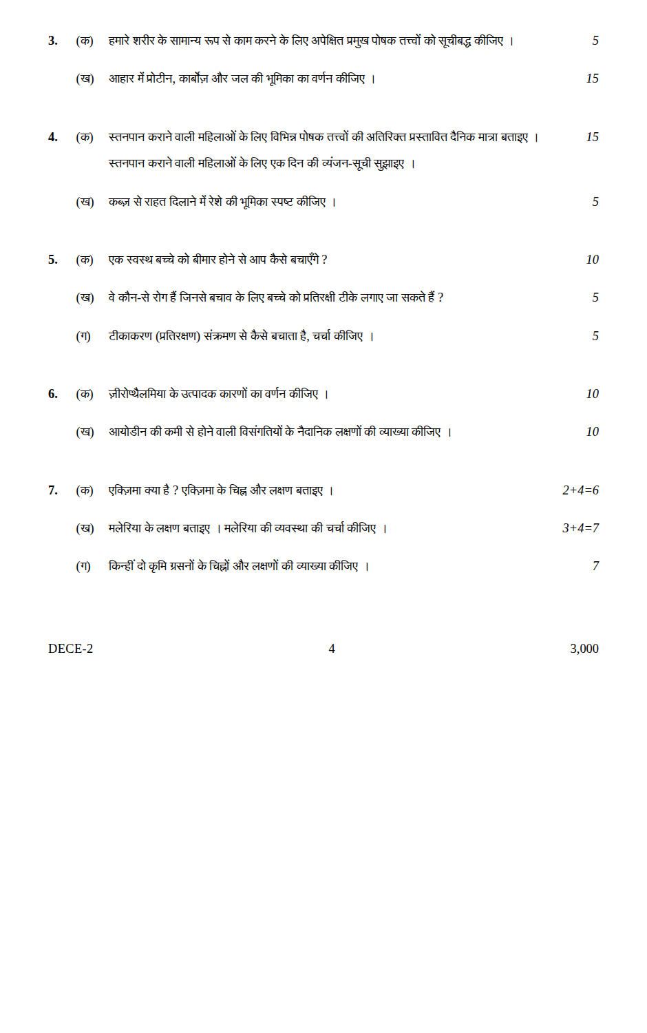3.
(क) 5हमारे शरीर के सामान्य रूप से काम करने के लिए अपेक्षित प्रमुख पोषक तत्त्वों को सूचीबद्ध कीजिए ।
(ख) 15आहार में प्रोटीन, कार्बोज़ और जल की भूमिका का वर्णन कीजिए ।
4.
(क) 15स्तनपान कराने वाली महिलाओं के लिए विभिन्न पोषक तत्त्वों की अतिरिक्त प्रस्तावित दैनिक मात्रा बताइए । स्तनपान कराने वाली महिलाओं के लिए एक दिन की व्यंजन-सूची सुझाइए ।
(ख) 5कब्ज़ से राहत दिलाने में रेशे की भूमिका स्पष्ट कीजिए ।
5.
(क) 10एक स्वस्थ बच्चे को बीमार होने से आप कैसे बचाएँगे ?
(ख) 5वे कौन-से रोग हैं जिनसे बचाव के लिए बच्चे को प्रतिरक्षी टीके लगाए जा सकते हैं ?
(ग) 5टीकाकरण (प्रतिरक्षण) संक्रमण से कैसे बचाता है, चर्चा कीजिए ।
6.
(क) 10ज़ीरोप्थैलमिया के उत्पादक कारणों का वर्णन कीजिए ।
(ख) 10आयोडीन की कमी से होने वाली विसंगतियों के नैदानिक लक्षणों की व्याख्या कीजिए ।
7.
(क) 2+4=6एक्ज़िमा क्या है ? एक्ज़िमा के चिह्न और लक्षण बताइए ।
(ख) 3+4=7मलेरिया के लक्षण बताइए । मलेरिया की व्यवस्था की चर्चा कीजिए ।
(ग) 7किन्हीं दो कृमि ग्रसनों के चिह्नों और लक्षणों की व्याख्या कीजिए ।
DECE-2 4 3,000